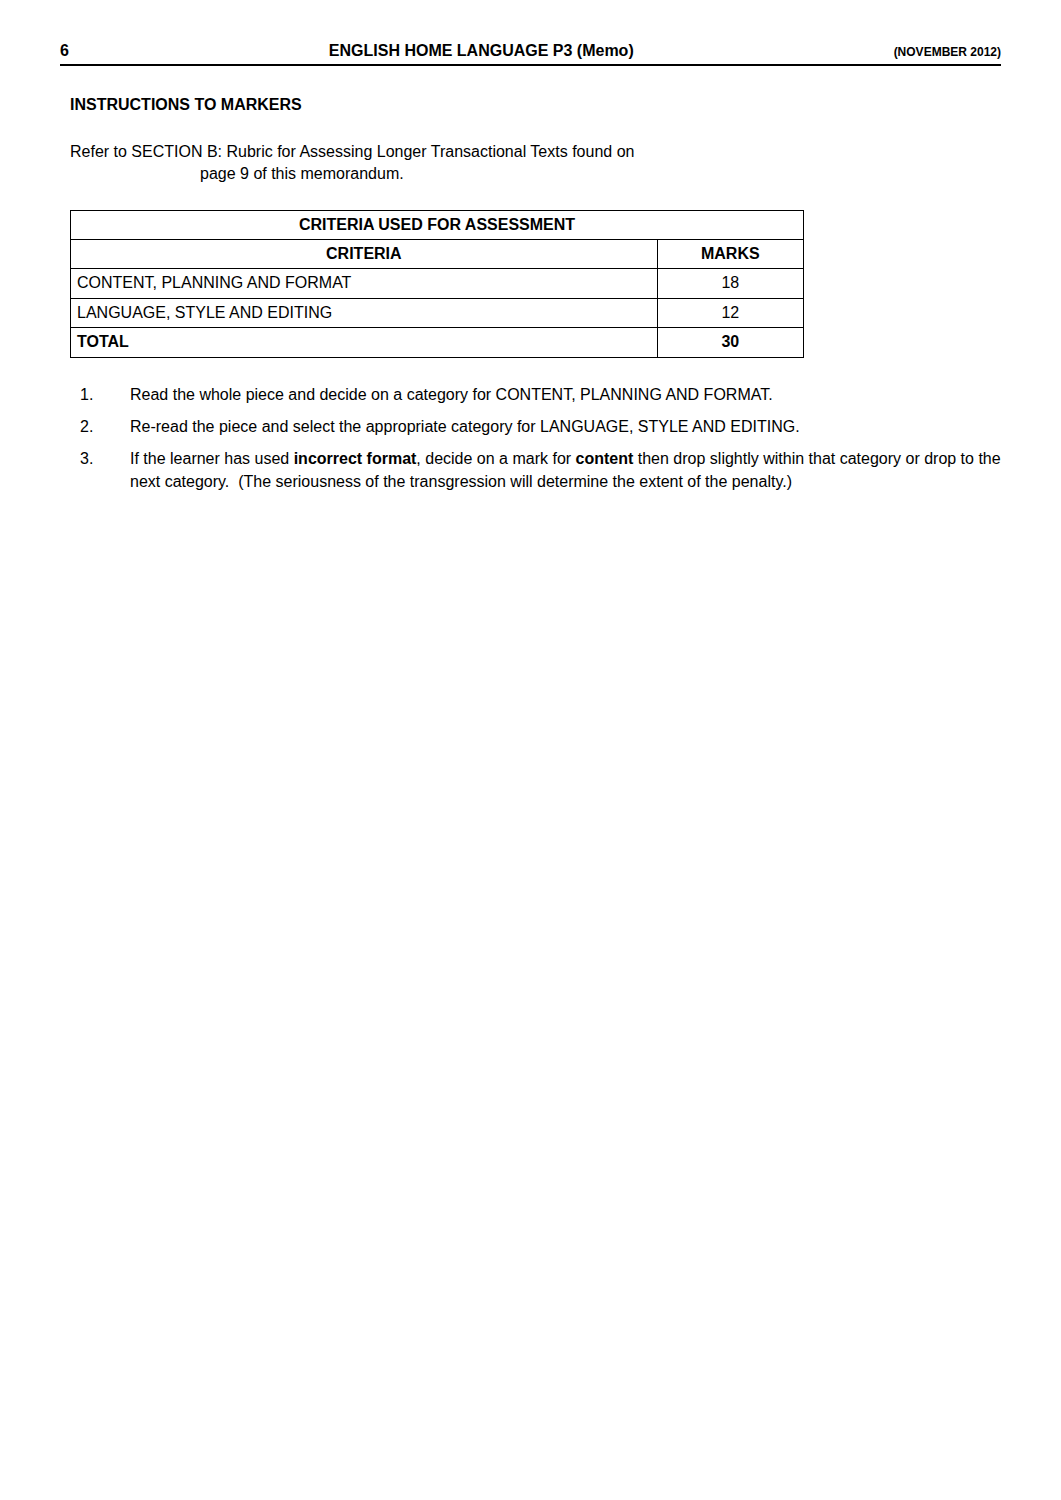6 ENGLISH HOME LANGUAGE P3 (Memo) (NOVEMBER 2012)
INSTRUCTIONS TO MARKERS
Refer to SECTION B: Rubric for Assessing Longer Transactional Texts found on
page 9 of this memorandum.
| CRITERIA USED FOR ASSESSMENT |
| --- |
| CRITERIA | MARKS |
| CONTENT, PLANNING AND FORMAT | 18 |
| LANGUAGE, STYLE AND EDITING | 12 |
| TOTAL | 30 |
Read the whole piece and decide on a category for CONTENT, PLANNING AND FORMAT.
Re-read the piece and select the appropriate category for LANGUAGE, STYLE AND EDITING.
If the learner has used incorrect format, decide on a mark for content then drop slightly within that category or drop to the next category. (The seriousness of the transgression will determine the extent of the penalty.)